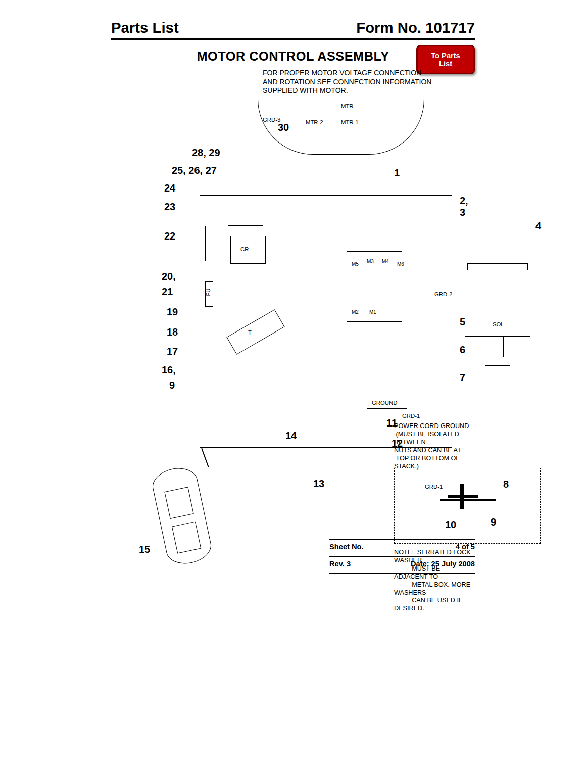Parts List
Form No. 101717
MOTOR CONTROL ASSEMBLY
To Parts
List
FOR PROPER MOTOR VOLTAGE CONNECTION
AND ROTATION SEE CONNECTION INFORMATION
SUPPLIED WITH MOTOR.
MTR
GRD-3
MTR-2
MTR-1
30
CR
M5
M3
M4
M6
M2
M1
T
FU
GROUND
GRD-1
GRD-2
SOL
28, 29
25, 26, 27
24
23
22
20,
21
19
18
17
16,
9
15
1
2, 3
4
5
6
7
11
12
13
14
POWER CORD GROUND
(MUST BE ISOLATED BETWEEN
NUTS AND CAN BE AT
TOP OR BOTTOM OF STACK.)
GRD-1
8
9
10
NOTE: SERRATED LOCK WASHER
MUST BE ADJACENT TO
METAL BOX. MORE WASHERS
CAN BE USED IF DESIRED.
Sheet No. 4 of 5
Rev. 3 Date: 25 July 2008